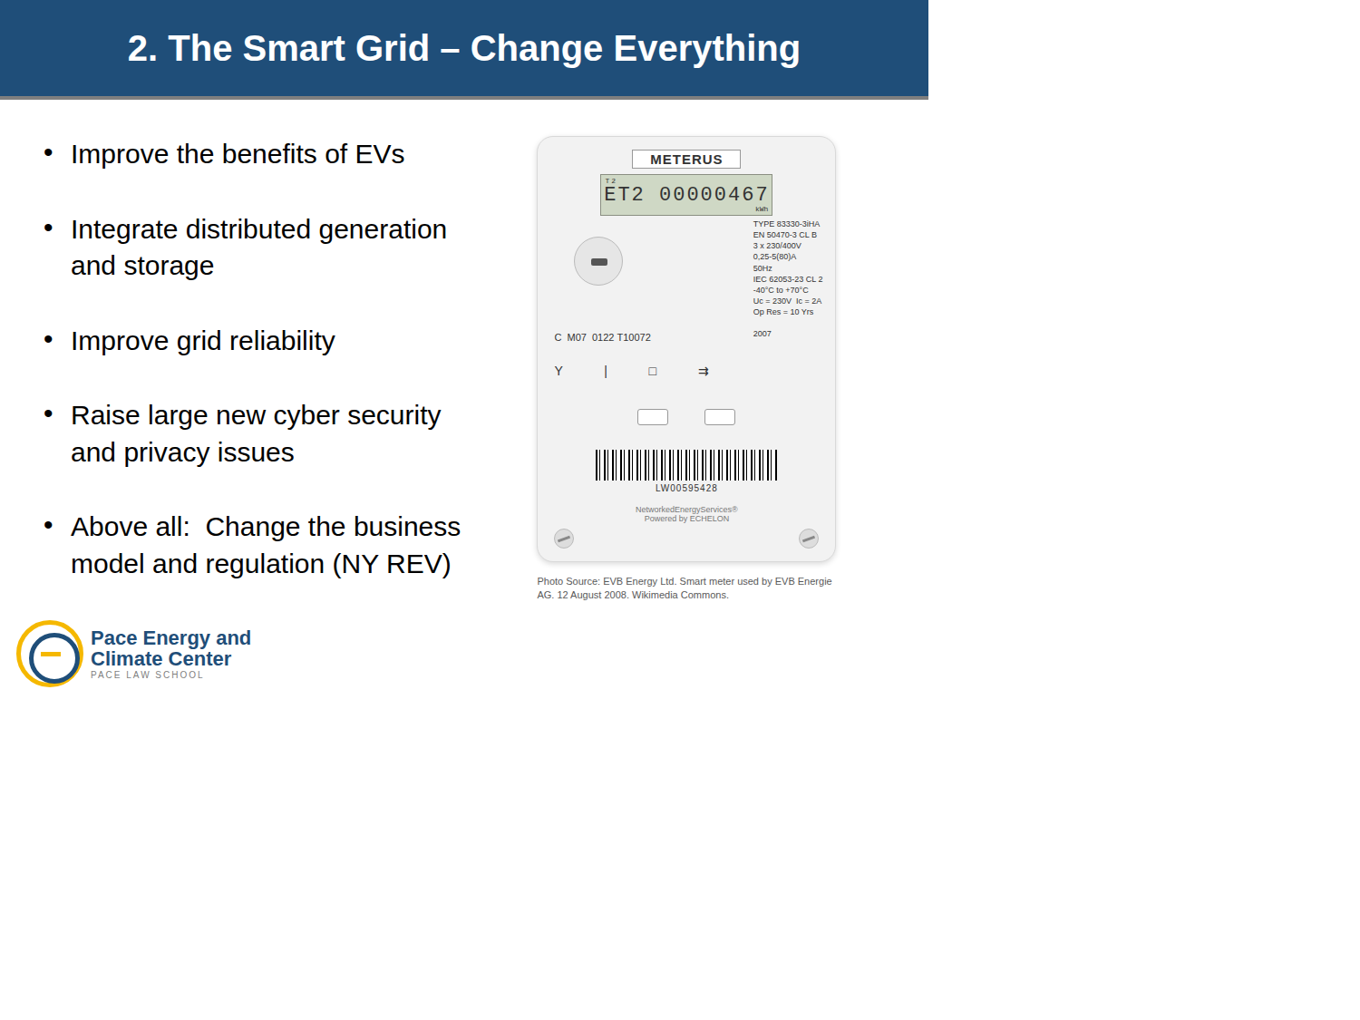2. The Smart Grid – Change Everything
Improve the benefits of EVs
Integrate distributed generation and storage
Improve grid reliability
Raise large new cyber security and privacy issues
Above all: Change the business model and regulation (NY REV)
METERUS
T2 ET2 00000467 kWh
TYPE 83330-3iHA
EN 50470-3 CL B
3 x 230/400V
0,25-5(80)A
50Hz
IEC 62053-23 CL 2
-40°C to +70°C
Uc = 230V Ic = 2A
Op Res = 10 Yrs
2007
C M07 0122 T10072
Y | □ ⇉
LW00595428
NetworkedEnergyServices®
Powered by ECHELON
Photo Source: EVB Energy Ltd. Smart meter used by EVB Energie AG. 12 August 2008. Wikimedia Commons.
Pace Energy and Climate Center PACE LAW SCHOOL